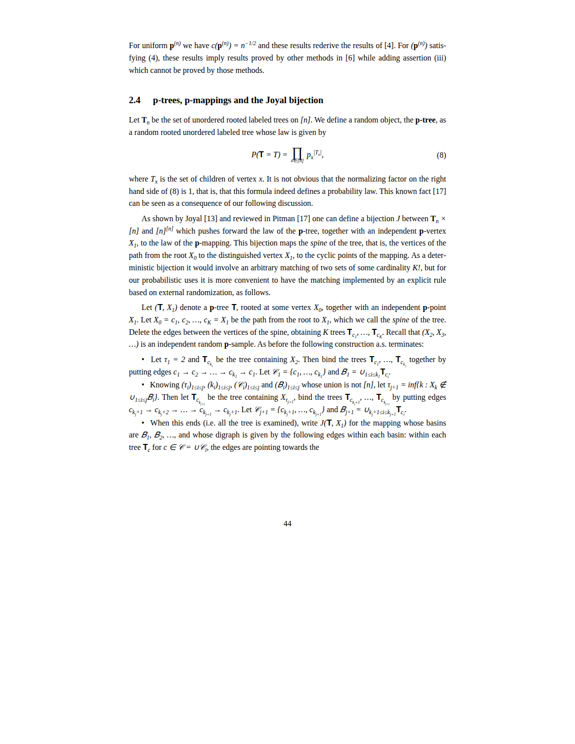For uniform p(n) we have c(p(n)) = n−1/2 and these results rederive the results of [4]. For (p(n)) satisfying (4), these results imply results proved by other methods in [6] while adding assertion (iii) which cannot be proved by those methods.
2.4p-trees, p-mappings and the Joyal bijection
Let Tn be the set of unordered rooted labeled trees on [n]. We define a random object, the p-tree, as a random rooted unordered labeled tree whose law is given by
P(𝐓 = T) = ∏x∈[n] px|Tx|, (8)
where Tx is the set of children of vertex x. It is not obvious that the normalizing factor on the right hand side of (8) is 1, that is, that this formula indeed defines a probability law. This known fact [17] can be seen as a consequence of our following discussion.
As shown by Joyal [13] and reviewed in Pitman [17] one can define a bijection J between Tn × [n] and [n][n] which pushes forward the law of the p-tree, together with an independent p-vertex X1, to the law of the p-mapping. This bijection maps the spine of the tree, that is, the vertices of the path from the root X0 to the distinguished vertex X1, to the cyclic points of the mapping. As a deterministic bijection it would involve an arbitrary matching of two sets of some cardinality K!, but for our probabilistic uses it is more convenient to have the matching implemented by an explicit rule based on external randomization, as follows.
Let (𝐓, X1) denote a p-tree 𝐓, rooted at some vertex X0, together with an independent p-point X1. Let X0 = c1, c2, …, cK = X1 be the path from the root to X1, which we call the spine of the tree. Delete the edges between the vertices of the spine, obtaining K trees 𝐓c1, …, 𝐓cK. Recall that (X2, X3, …) is an independent random p-sample. As before the following construction a.s. terminates:
• Let τ1 = 2 and 𝐓ck1 be the tree containing X2. Then bind the trees 𝐓c1, …, 𝐓ck1 together by putting edges c1 → c2 → … → ck1 → c1. Let 𝒞1 = {c1, …, ck1} and 𝐵1 = ∪1≤i≤k1𝐓ci.
• Knowing (τi)1≤i≤j, (ki)1≤i≤j, (𝒞i)1≤i≤j and (𝐵i)1≤i≤j whose union is not [n], let τj+1 = inf{k : Xk ∉ ∪1≤i≤j𝐵i}. Then let 𝐓ckj+1 be the tree containing Xτj+1, bind the trees 𝐓ckj+1, …, 𝐓ckj+1 by putting edges ckj+1 → ckj+2 → … → ckj+1 → ckj+1. Let 𝒞j+1 = {ckj+1, …, ckj+1} and 𝐵j+1 = ∪kj+1≤i≤kj+1𝐓ci.
• When this ends (i.e. all the tree is examined), write J(𝐓, X1) for the mapping whose basins are 𝐵1, 𝐵2, …, and whose digraph is given by the following edges within each basin: within each tree 𝐓c for c ∈ 𝒞 = ∪𝒞i, the edges are pointing towards the
44